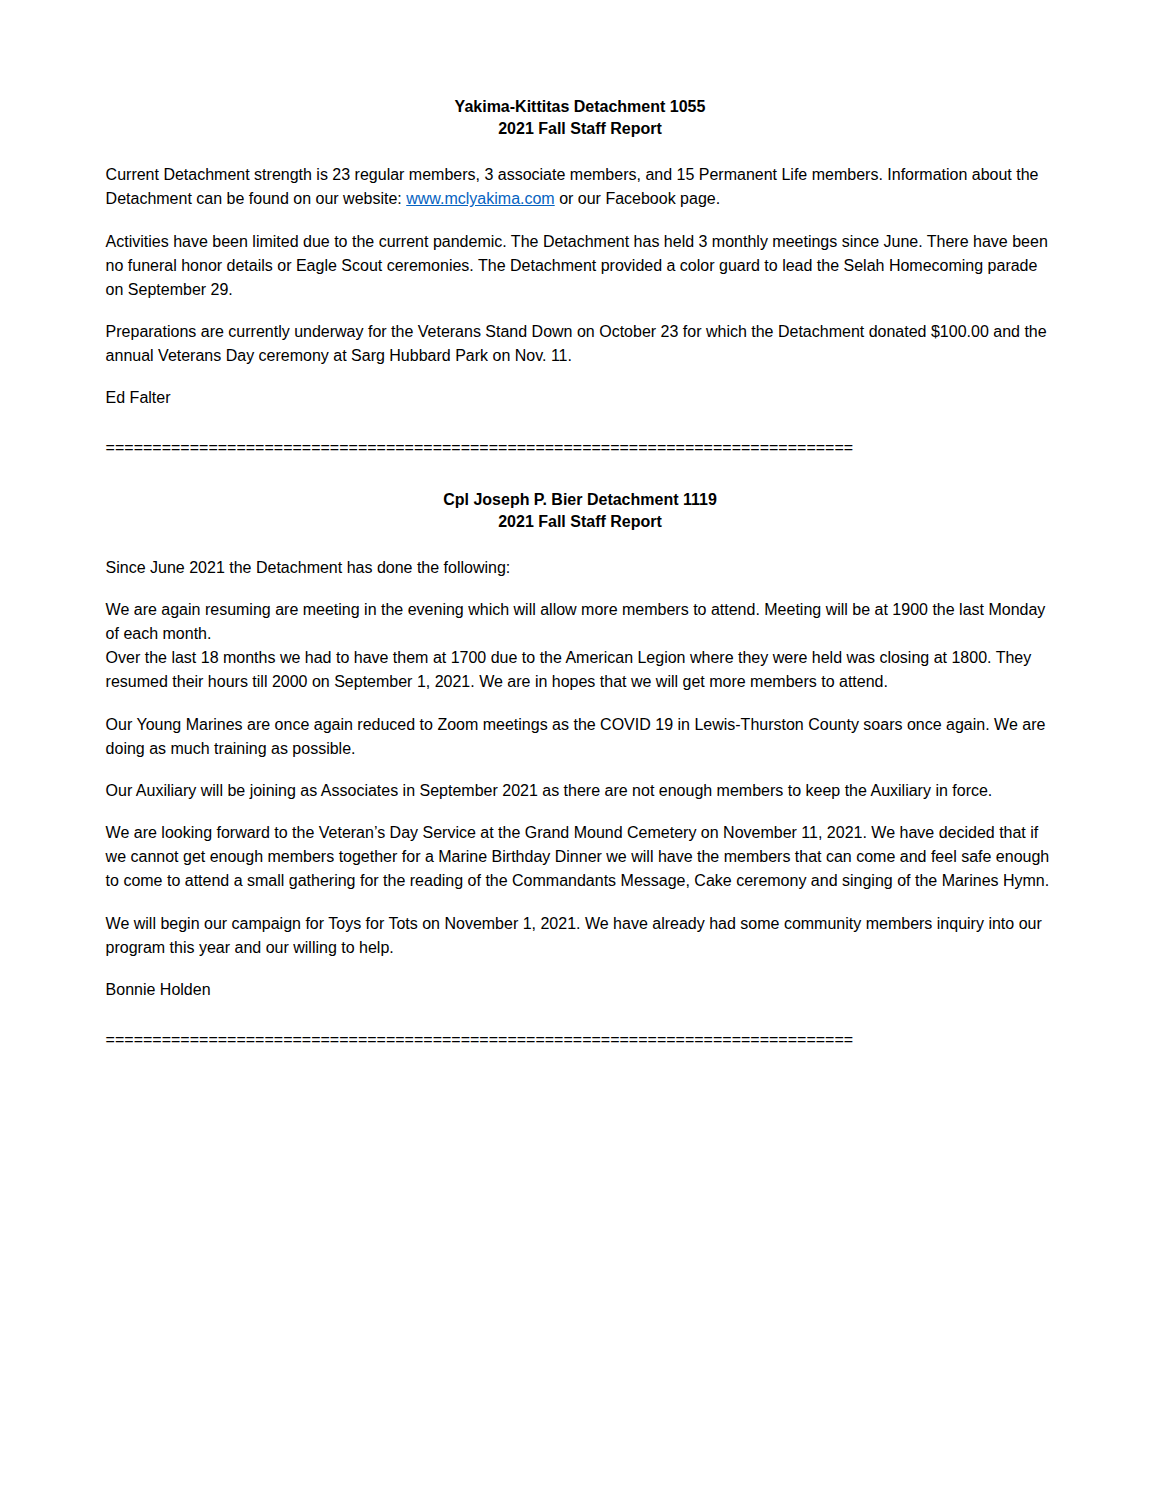Yakima-Kittitas Detachment 1055
2021 Fall Staff Report
Current Detachment strength is 23 regular members, 3 associate members, and 15 Permanent Life members. Information about the Detachment can be found on our website: www.mclyakima.com or our Facebook page.
Activities have been limited due to the current pandemic. The Detachment has held 3 monthly meetings since June. There have been no funeral honor details or Eagle Scout ceremonies. The Detachment provided a color guard to lead the Selah Homecoming parade on September 29.
Preparations are currently underway for the Veterans Stand Down on October 23 for which the Detachment donated $100.00 and the annual Veterans Day ceremony at Sarg Hubbard Park on Nov. 11.
Ed Falter
================================================================================
Cpl Joseph P. Bier Detachment 1119
2021 Fall Staff Report
Since June 2021 the Detachment has done the following:
We are again resuming are meeting in the evening which will allow more members to attend. Meeting will be at 1900 the last Monday of each month.
Over the last 18 months we had to have them at 1700 due to the American Legion where they were held was closing at 1800. They resumed their hours till 2000 on September 1, 2021. We are in hopes that we will get more members to attend.
Our Young Marines are once again reduced to Zoom meetings as the COVID 19 in Lewis-Thurston County soars once again. We are doing as much training as possible.
Our Auxiliary will be joining as Associates in September 2021 as there are not enough members to keep the Auxiliary in force.
We are looking forward to the Veteran’s Day Service at the Grand Mound Cemetery on November 11, 2021. We have decided that if we cannot get enough members together for a Marine Birthday Dinner we will have the members that can come and feel safe enough to come to attend a small gathering for the reading of the Commandants Message, Cake ceremony and singing of the Marines Hymn.
We will begin our campaign for Toys for Tots on November 1, 2021. We have already had some community members inquiry into our program this year and our willing to help.
Bonnie Holden
================================================================================